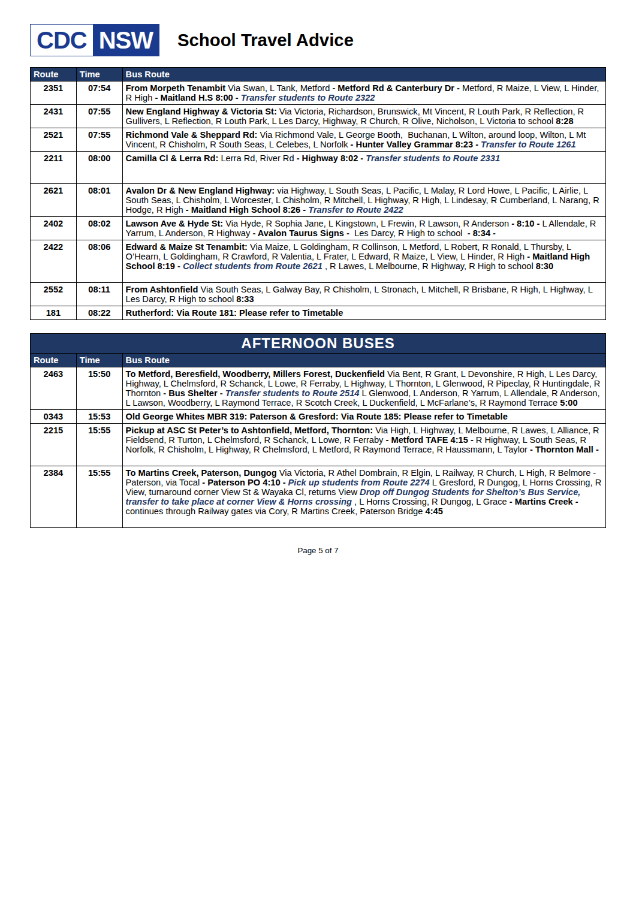CDC
NSW
School Travel Advice
| Route | Time | Bus Route |
| --- | --- | --- |
| 2351 | 07:54 | From Morpeth Tenambit Via Swan, L Tank, Metford - Metford Rd & Canterbury Dr - Metford, R Maize, L View, L Hinder, R High - Maitland H.S 8:00 - Transfer students to Route 2322 |
| 2431 | 07:55 | New England Highway & Victoria St: Via Victoria, Richardson, Brunswick, Mt Vincent, R Louth Park, R Reflection, R Gullivers, L Reflection, R Louth Park, L Les Darcy, Highway, R Church, R Olive, Nicholson, L Victoria to school 8:28 |
| 2521 | 07:55 | Richmond Vale & Sheppard Rd: Via Richmond Vale, L George Booth, Buchanan, L Wilton, around loop, Wilton, L Mt Vincent, R Chisholm, R South Seas, L Celebes, L Norfolk - Hunter Valley Grammar 8:23 - Transfer to Route 1261 |
| 2211 | 08:00 | Camilla Cl & Lerra Rd: Lerra Rd, River Rd - Highway 8:02 - Transfer students to Route 2331 |
| 2621 | 08:01 | Avalon Dr & New England Highway: via Highway, L South Seas, L Pacific, L Malay, R Lord Howe, L Pacific, L Airlie, L South Seas, L Chisholm, L Worcester, L Chisholm, R Mitchell, L Highway, R High, L Lindesay, R Cumberland, L Narang, R Hodge, R High - Maitland High School 8:26 - Transfer to Route 2422 |
| 2402 | 08:02 | Lawson Ave & Hyde St: Via Hyde, R Sophia Jane, L Kingstown, L Frewin, R Lawson, R Anderson - 8:10 - L Allendale, R Yarrum, L Anderson, R Highway - Avalon Taurus Signs - Les Darcy, R High to school - 8:34 - |
| 2422 | 08:06 | Edward & Maize St Tenambit: Via Maize, L Goldingham, R Collinson, L Metford, L Robert, R Ronald, L Thursby, L O’Hearn, L Goldingham, R Crawford, R Valentia, L Frater, L Edward, R Maize, L View, L Hinder, R High - Maitland High School 8:19 - Collect students from Route 2621 , R Lawes, L Melbourne, R Highway, R High to school 8:30 |
| 2552 | 08:11 | From Ashtonfield Via South Seas, L Galway Bay, R Chisholm, L Stronach, L Mitchell, R Brisbane, R High, L Highway, L Les Darcy, R High to school 8:33 |
| 181 | 08:22 | Rutherford: Via Route 181: Please refer to Timetable |
AFTERNOON BUSES
| Route | Time | Bus Route |
| --- | --- | --- |
| 2463 | 15:50 | To Metford, Beresfield, Woodberry, Millers Forest, Duckenfield Via Bent, R Grant, L Devonshire, R High, L Les Darcy, Highway, L Chelmsford, R Schanck, L Lowe, R Ferraby, L Highway, L Thornton, L Glenwood, R Pipeclay, R Huntingdale, R Thornton - Bus Shelter - Transfer students to Route 2514 L Glenwood, L Anderson, R Yarrum, L Allendale, R Anderson, L Lawson, Woodberry, L Raymond Terrace, R Scotch Creek, L Duckenfield, L McFarlane’s, R Raymond Terrace 5:00 |
| 0343 | 15:53 | Old George Whites MBR 319: Paterson & Gresford: Via Route 185: Please refer to Timetable |
| 2215 | 15:55 | Pickup at ASC St Peter’s to Ashtonfield, Metford, Thornton: Via High, L Highway, L Melbourne, R Lawes, L Alliance, R Fieldsend, R Turton, L Chelmsford, R Schanck, L Lowe, R Ferraby - Metford TAFE 4:15 - R Highway, L South Seas, R Norfolk, R Chisholm, L Highway, R Chelmsford, L Metford, R Raymond Terrace, R Haussmann, L Taylor - Thornton Mall - |
| 2384 | 15:55 | To Martins Creek, Paterson, Dungog Via Victoria, R Athel Dombrain, R Elgin, L Railway, R Church, L High, R Belmore - Paterson, via Tocal - Paterson PO 4:10 - Pick up students from Route 2274 L Gresford, R Dungog, L Horns Crossing, R View, turnaround corner View St & Wayaka Cl, returns View Drop off Dungog Students for Shelton’s Bus Service, transfer to take place at corner View & Horns crossing , L Horns Crossing, R Dungog, L Grace - Martins Creek - continues through Railway gates via Cory, R Martins Creek, Paterson Bridge 4:45 |
Page 5 of 7